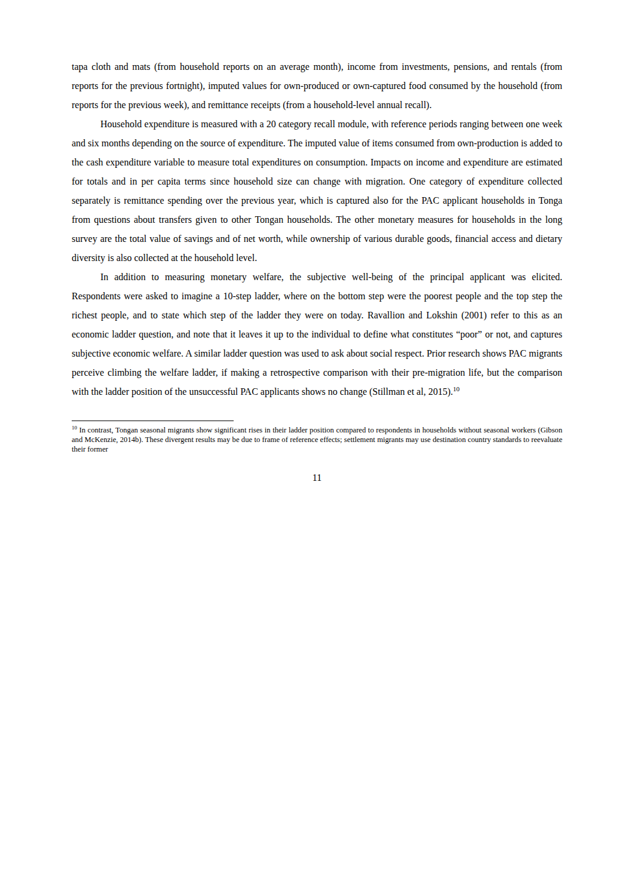tapa cloth and mats (from household reports on an average month), income from investments, pensions, and rentals (from reports for the previous fortnight), imputed values for own-produced or own-captured food consumed by the household (from reports for the previous week), and remittance receipts (from a household-level annual recall).
Household expenditure is measured with a 20 category recall module, with reference periods ranging between one week and six months depending on the source of expenditure. The imputed value of items consumed from own-production is added to the cash expenditure variable to measure total expenditures on consumption. Impacts on income and expenditure are estimated for totals and in per capita terms since household size can change with migration. One category of expenditure collected separately is remittance spending over the previous year, which is captured also for the PAC applicant households in Tonga from questions about transfers given to other Tongan households. The other monetary measures for households in the long survey are the total value of savings and of net worth, while ownership of various durable goods, financial access and dietary diversity is also collected at the household level.
In addition to measuring monetary welfare, the subjective well-being of the principal applicant was elicited. Respondents were asked to imagine a 10-step ladder, where on the bottom step were the poorest people and the top step the richest people, and to state which step of the ladder they were on today. Ravallion and Lokshin (2001) refer to this as an economic ladder question, and note that it leaves it up to the individual to define what constitutes “poor” or not, and captures subjective economic welfare. A similar ladder question was used to ask about social respect. Prior research shows PAC migrants perceive climbing the welfare ladder, if making a retrospective comparison with their pre-migration life, but the comparison with the ladder position of the unsuccessful PAC applicants shows no change (Stillman et al, 2015).10
10 In contrast, Tongan seasonal migrants show significant rises in their ladder position compared to respondents in households without seasonal workers (Gibson and McKenzie, 2014b). These divergent results may be due to frame of reference effects; settlement migrants may use destination country standards to reevaluate their former
11